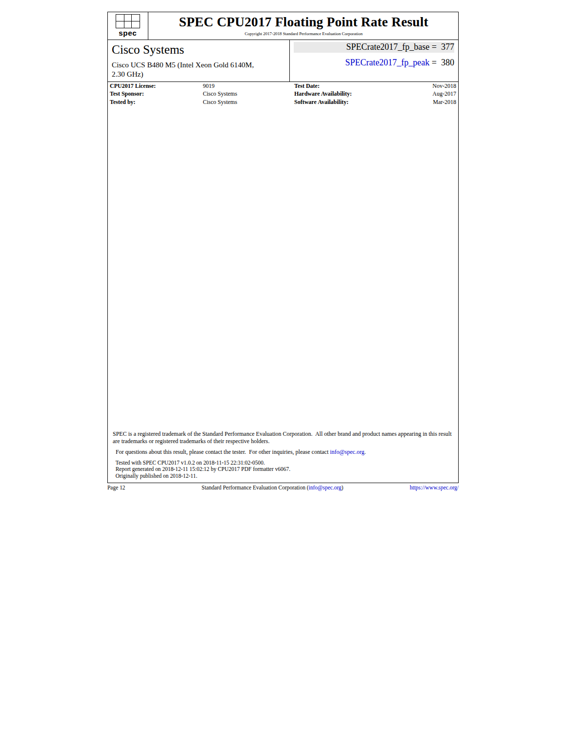spec
SPEC CPU2017 Floating Point Rate Result
Copyright 2017-2018 Standard Performance Evaluation Corporation
Cisco Systems
Cisco UCS B480 M5 (Intel Xeon Gold 6140M,
2.30 GHz)
SPECrate2017_fp_base = 377
SPECrate2017_fp_peak = 380
| CPU2017 License: | 9019 | | Test Date: | Nov-2018 |
| Test Sponsor: | Cisco Systems | | Hardware Availability: | Aug-2017 |
| Tested by: | Cisco Systems | | Software Availability: | Mar-2018 |
SPEC is a registered trademark of the Standard Performance Evaluation Corporation. All other brand and product names appearing in this result are trademarks or registered trademarks of their respective holders.
For questions about this result, please contact the tester. For other inquiries, please contact info@spec.org.
Tested with SPEC CPU2017 v1.0.2 on 2018-11-15 22:31:02-0500.
Report generated on 2018-12-11 15:02:12 by CPU2017 PDF formatter v6067.
Originally published on 2018-12-11.
Page 12
Standard Performance Evaluation Corporation (info@spec.org)
https://www.spec.org/